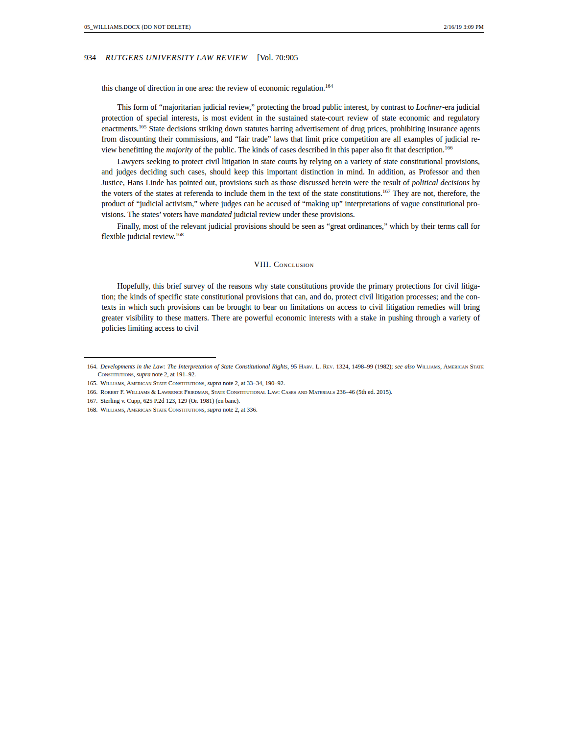05_WILLIAMS.DOCX (DO NOT DELETE) 2/16/19 3:09 PM
934 RUTGERS UNIVERSITY LAW REVIEW [Vol. 70:905
this change of direction in one area: the review of economic regulation.164
This form of “majoritarian judicial review,” protecting the broad public interest, by contrast to Lochner-era judicial protection of special interests, is most evident in the sustained state-court review of state economic and regulatory enactments.165 State decisions striking down statutes barring advertisement of drug prices, prohibiting insurance agents from discounting their commissions, and “fair trade” laws that limit price competition are all examples of judicial review benefitting the majority of the public. The kinds of cases described in this paper also fit that description.166
Lawyers seeking to protect civil litigation in state courts by relying on a variety of state constitutional provisions, and judges deciding such cases, should keep this important distinction in mind. In addition, as Professor and then Justice, Hans Linde has pointed out, provisions such as those discussed herein were the result of political decisions by the voters of the states at referenda to include them in the text of the state constitutions.167 They are not, therefore, the product of “judicial activism,” where judges can be accused of “making up” interpretations of vague constitutional provisions. The states’ voters have mandated judicial review under these provisions.
Finally, most of the relevant judicial provisions should be seen as “great ordinances,” which by their terms call for flexible judicial review.168
VIII. Conclusion
Hopefully, this brief survey of the reasons why state constitutions provide the primary protections for civil litigation; the kinds of specific state constitutional provisions that can, and do, protect civil litigation processes; and the contexts in which such provisions can be brought to bear on limitations on access to civil litigation remedies will bring greater visibility to these matters. There are powerful economic interests with a stake in pushing through a variety of policies limiting access to civil
164. Developments in the Law: The Interpretation of State Constitutional Rights, 95 Harv. L. Rev. 1324, 1498–99 (1982); see also Williams, American State Constitutions, supra note 2, at 191–92.
165. Williams, American State Constitutions, supra note 2, at 33–34, 190–92.
166. Robert F. Williams & Lawrence Friedman, State Constitutional Law: Cases and Materials 236–46 (5th ed. 2015).
167. Sterling v. Cupp, 625 P.2d 123, 129 (Or. 1981) (en banc).
168. Williams, American State Constitutions, supra note 2, at 336.